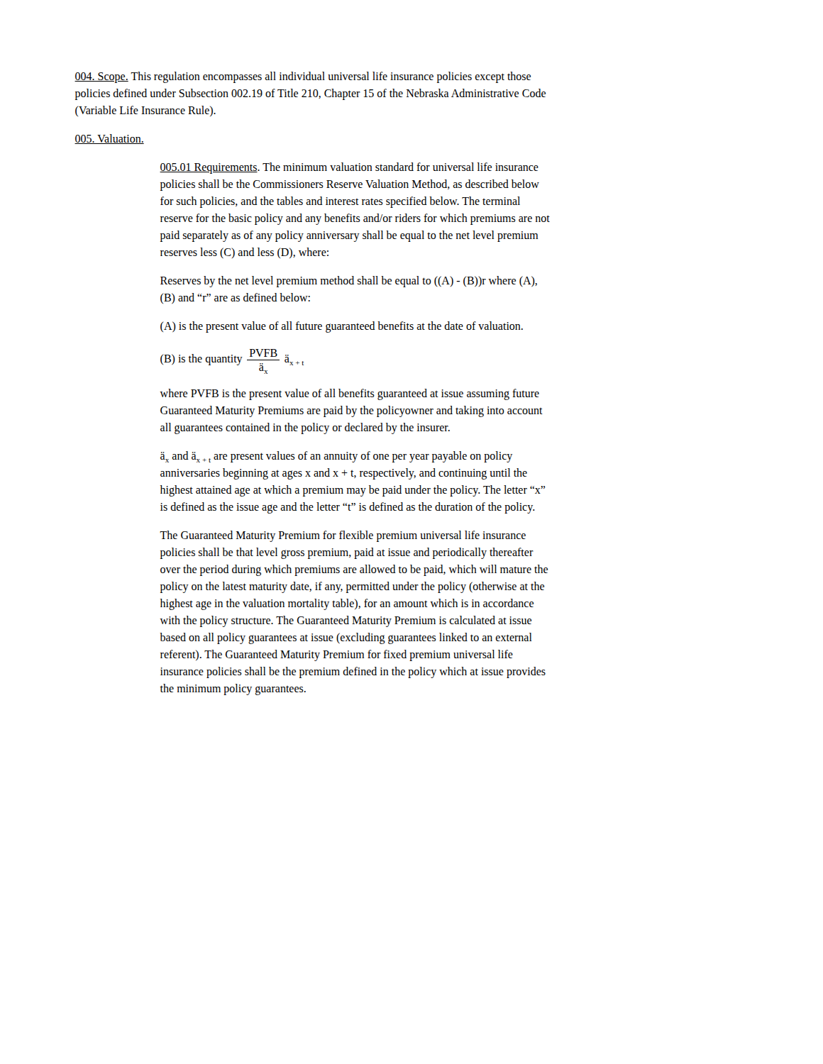004. Scope. This regulation encompasses all individual universal life insurance policies except those policies defined under Subsection 002.19 of Title 210, Chapter 15 of the Nebraska Administrative Code (Variable Life Insurance Rule).
005. Valuation.
005.01 Requirements. The minimum valuation standard for universal life insurance policies shall be the Commissioners Reserve Valuation Method, as described below for such policies, and the tables and interest rates specified below. The terminal reserve for the basic policy and any benefits and/or riders for which premiums are not paid separately as of any policy anniversary shall be equal to the net level premium reserves less (C) and less (D), where:
Reserves by the net level premium method shall be equal to ((A) - (B))r where (A), (B) and “r” are as defined below:
(A) is the present value of all future guaranteed benefits at the date of valuation.
(B) is the quantity PVFB äx äx + t
where PVFB is the present value of all benefits guaranteed at issue assuming future Guaranteed Maturity Premiums are paid by the policyowner and taking into account all guarantees contained in the policy or declared by the insurer.
äx and äx + t are present values of an annuity of one per year payable on policy anniversaries beginning at ages x and x + t, respectively, and continuing until the highest attained age at which a premium may be paid under the policy. The letter “x” is defined as the issue age and the letter “t” is defined as the duration of the policy.
The Guaranteed Maturity Premium for flexible premium universal life insurance policies shall be that level gross premium, paid at issue and periodically thereafter over the period during which premiums are allowed to be paid, which will mature the policy on the latest maturity date, if any, permitted under the policy (otherwise at the highest age in the valuation mortality table), for an amount which is in accordance with the policy structure. The Guaranteed Maturity Premium is calculated at issue based on all policy guarantees at issue (excluding guarantees linked to an external referent). The Guaranteed Maturity Premium for fixed premium universal life insurance policies shall be the premium defined in the policy which at issue provides the minimum policy guarantees.